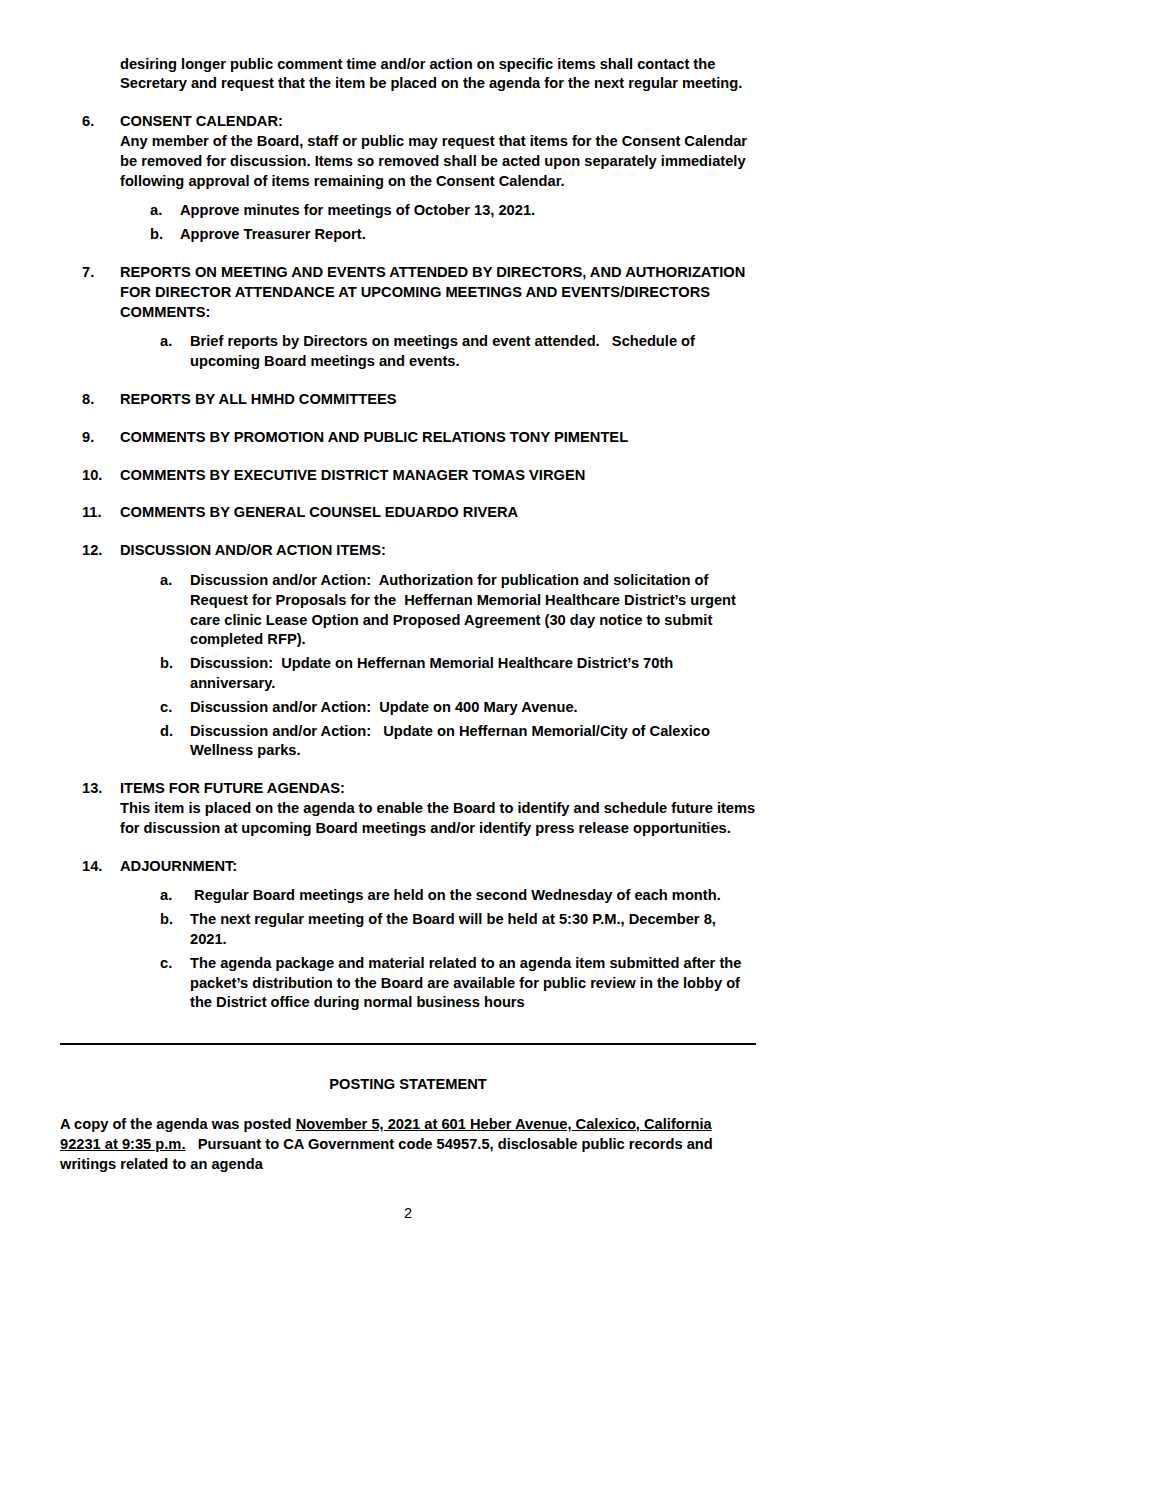desiring longer public comment time and/or action on specific items shall contact the Secretary and request that the item be placed on the agenda for the next regular meeting.
CONSENT CALENDAR:
Any member of the Board, staff or public may request that items for the Consent Calendar be removed for discussion. Items so removed shall be acted upon separately immediately following approval of items remaining on the Consent Calendar.
Approve minutes for meetings of October 13, 2021.
Approve Treasurer Report.
REPORTS ON MEETING AND EVENTS ATTENDED BY DIRECTORS, AND AUTHORIZATION FOR DIRECTOR ATTENDANCE AT UPCOMING MEETINGS AND EVENTS/DIRECTORS COMMENTS:
Brief reports by Directors on meetings and event attended. Schedule of upcoming Board meetings and events.
REPORTS BY ALL HMHD COMMITTEES
COMMENTS BY PROMOTION AND PUBLIC RELATIONS TONY PIMENTEL
COMMENTS BY EXECUTIVE DISTRICT MANAGER TOMAS VIRGEN
COMMENTS BY GENERAL COUNSEL EDUARDO RIVERA
DISCUSSION AND/OR ACTION ITEMS:
Discussion and/or Action: Authorization for publication and solicitation of Request for Proposals for the Heffernan Memorial Healthcare District’s urgent care clinic Lease Option and Proposed Agreement (30 day notice to submit completed RFP).
Discussion: Update on Heffernan Memorial Healthcare District’s 70th anniversary.
Discussion and/or Action: Update on 400 Mary Avenue.
Discussion and/or Action: Update on Heffernan Memorial/City of Calexico Wellness parks.
ITEMS FOR FUTURE AGENDAS:
This item is placed on the agenda to enable the Board to identify and schedule future items for discussion at upcoming Board meetings and/or identify press release opportunities.
ADJOURNMENT:
Regular Board meetings are held on the second Wednesday of each month.
The next regular meeting of the Board will be held at 5:30 P.M., December 8, 2021.
The agenda package and material related to an agenda item submitted after the packet’s distribution to the Board are available for public review in the lobby of the District office during normal business hours
POSTING STATEMENT
A copy of the agenda was posted November 5, 2021 at 601 Heber Avenue, Calexico, California 92231 at 9:35 p.m. Pursuant to CA Government code 54957.5, disclosable public records and writings related to an agenda
2